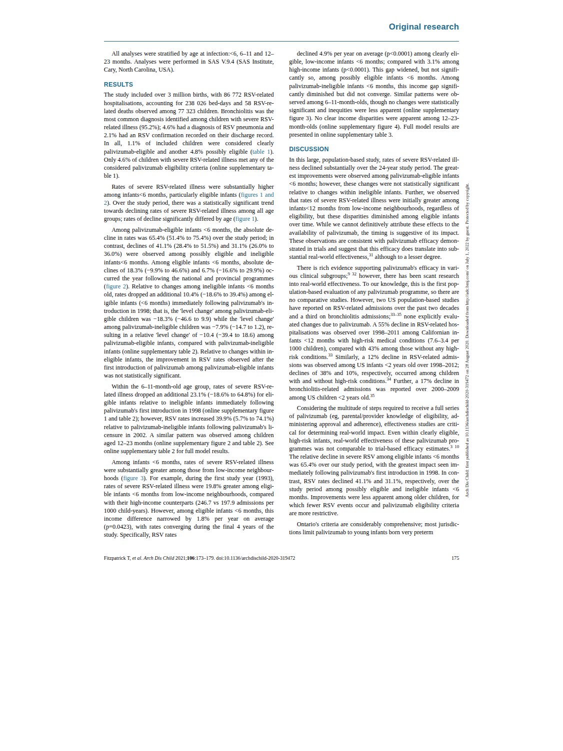Arch Dis Child: first published as 10.1136/archdischild-2020-319472 on 28 August 2020. Downloaded from http://adc.bmj.com/ on July 1, 2022 by guest. Protected by copyright.
Original research
All analyses were stratified by age at infection:<6, 6–11 and 12–23 months. Analyses were performed in SAS V.9.4 (SAS Institute, Cary, North Carolina, USA).
Results
The study included over 3 million births, with 86 772 RSV-related hospitalisations, accounting for 238 026 bed-days and 58 RSV-related deaths observed among 77 323 children. Bronchiolitis was the most common diagnosis identified among children with severe RSV-related illness (95.2%); 4.6% had a diagnosis of RSV pneumonia and 2.1% had an RSV confirmation recorded on their discharge record. In all, 1.1% of included children were considered clearly palivizumab-eligible and another 4.8% possibly eligible (table 1). Only 4.6% of children with severe RSV-related illness met any of the considered palivizumab eligibility criteria (online supplementary table 1).
Rates of severe RSV-related illness were substantially higher among infants<6 months, particularly eligible infants (figures 1 and 2). Over the study period, there was a statistically significant trend towards declining rates of severe RSV-related illness among all age groups; rates of decline significantly differed by age (figure 1).
Among palivizumab-eligible infants <6 months, the absolute decline in rates was 65.4% (51.4% to 75.4%) over the study period; in contrast, declines of 41.1% (28.4% to 51.5%) and 31.1% (26.0% to 36.0%) were observed among possibly eligible and ineligible infants<6 months. Among eligible infants <6 months, absolute declines of 18.3% (−9.9% to 46.6%) and 6.7% (−16.6% to 29.9%) occurred the year following the national and provincial programmes (figure 2). Relative to changes among ineligible infants <6 months old, rates dropped an additional 10.4% (−18.6% to 39.4%) among eligible infants (<6 months) immediately following palivizumab's introduction in 1998; that is, the 'level change' among palivizumab-eligible children was −18.3% (−46.6 to 9.9) while the 'level change' among palivizumab-ineligible children was −7.9% (−14.7 to 1.2), resulting in a relative 'level change' of −10.4 (−39.4 to 18.6) among palivizumab-eligible infants, compared with palivizumab-ineligible infants (online supplementary table 2). Relative to changes within ineligible infants, the improvement in RSV rates observed after the first introduction of palivizumab among palivizumab-eligible infants was not statistically significant.
Within the 6–11-month-old age group, rates of severe RSV-related illness dropped an additional 23.1% (−18.6% to 64.8%) for eligible infants relative to ineligible infants immediately following palivizumab's first introduction in 1998 (online supplementary figure 1 and table 2); however, RSV rates increased 39.9% (5.7% to 74.1%) relative to palivizumab-ineligible infants following palivizumab's licensure in 2002. A similar pattern was observed among children aged 12–23 months (online supplementary figure 2 and table 2). See online supplementary table 2 for full model results.
Among infants <6 months, rates of severe RSV-related illness were substantially greater among those from low-income neighbourhoods (figure 3). For example, during the first study year (1993), rates of severe RSV-related illness were 19.8% greater among eligible infants <6 months from low-income neighbourhoods, compared with their high-income counterparts (246.7 vs 197.9 admissions per 1000 child-years). However, among eligible infants <6 months, this income difference narrowed by 1.8% per year on average (p=0.0423), with rates converging during the final 4 years of the study. Specifically, RSV rates
declined 4.9% per year on average (p<0.0001) among clearly eligible, low-income infants <6 months; compared with 3.1% among high-income infants (p<0.0001). This gap widened, but not significantly so, among possibly eligible infants <6 months. Among palivizumab-ineligible infants <6 months, this income gap significantly diminished but did not converge. Similar patterns were observed among 6–11-month-olds, though no changes were statistically significant and inequities were less apparent (online supplementary figure 3). No clear income disparities were apparent among 12–23-month-olds (online supplementary figure 4). Full model results are presented in online supplementary table 3.
Discussion
In this large, population-based study, rates of severe RSV-related illness declined substantially over the 24-year study period. The greatest improvements were observed among palivizumab-eligible infants <6 months; however, these changes were not statistically significant relative to changes within ineligible infants. Further, we observed that rates of severe RSV-related illness were initially greater among infants<12 months from low-income neighbourhoods, regardless of eligibility, but these disparities diminished among eligible infants over time. While we cannot definitively attribute these effects to the availability of palivizumab, the timing is suggestive of its impact. These observations are consistent with palivizumab efficacy demonstrated in trials and suggest that this efficacy does translate into substantial real-world effectiveness,31 although to a lesser degree.
There is rich evidence supporting palivizumab's efficacy in various clinical subgroups;9 32 however, there has been scant research into real-world effectiveness. To our knowledge, this is the first population-based evaluation of any palivizumab programme, so there are no comparative studies. However, two US population-based studies have reported on RSV-related admissions over the past two decades and a third on bronchiolitis admissions;33–35 none explicitly evaluated changes due to palivizumab. A 55% decline in RSV-related hospitalisations was observed over 1998–2011 among Californian infants <12 months with high-risk medical conditions (7.6–3.4 per 1000 children), compared with 43% among those without any high-risk conditions.33 Similarly, a 12% decline in RSV-related admissions was observed among US infants <2 years old over 1998–2012; declines of 38% and 10%, respectively, occurred among children with and without high-risk conditions.34 Further, a 17% decline in bronchiolitis-related admissions was reported over 2000–2009 among US children <2 years old.35
Considering the multitude of steps required to receive a full series of palivizumab (eg, parental/provider knowledge of eligibility, administering approval and adherence), effectiveness studies are critical for determining real-world impact. Even within clearly eligible, high-risk infants, real-world effectiveness of these palivizumab programmes was not comparable to trial-based efficacy estimates.3 10 The relative decline in severe RSV among eligible infants <6 months was 65.4% over our study period, with the greatest impact seen immediately following palivizumab's first introduction in 1998. In contrast, RSV rates declined 41.1% and 31.1%, respectively, over the study period among possibly eligible and ineligible infants <6 months. Improvements were less apparent among older children, for which fewer RSV events occur and palivizumab eligibility criteria are more restrictive.
Ontario's criteria are considerably comprehensive; most jurisdictions limit palivizumab to young infants born very preterm
Fitzpatrick T, et al. Arch Dis Child 2021;106:173–179. doi:10.1136/archdischild-2020-319472 175